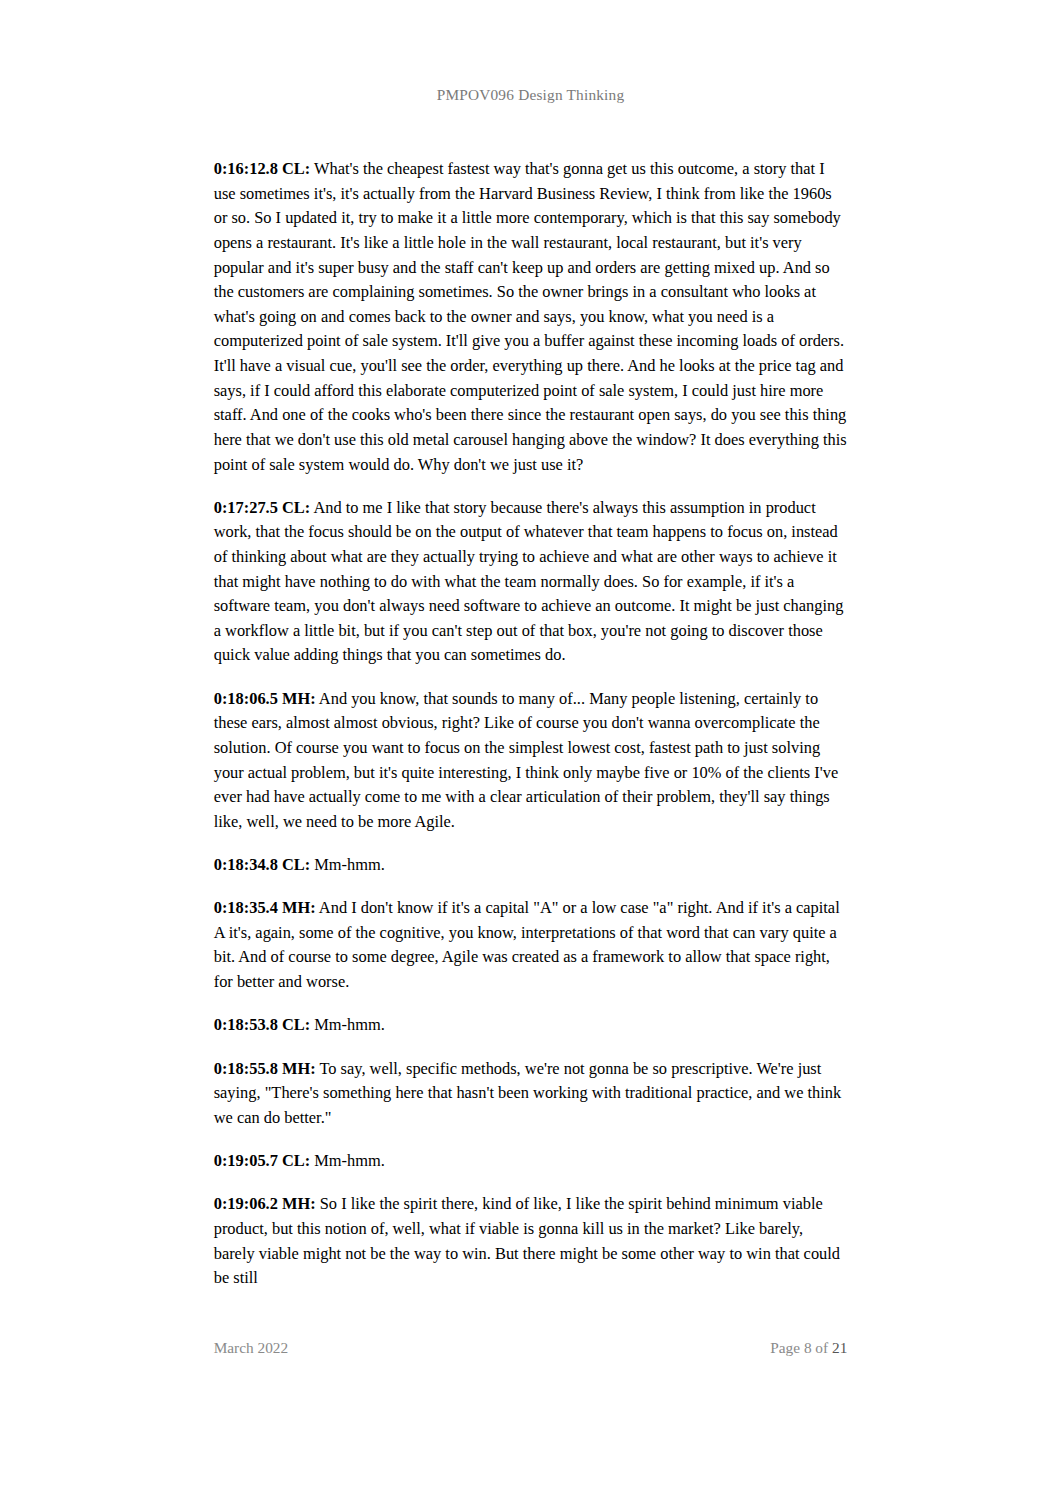PMPOV096 Design Thinking
0:16:12.8 CL: What's the cheapest fastest way that's gonna get us this outcome, a story that I use sometimes it's, it's actually from the Harvard Business Review, I think from like the 1960s or so. So I updated it, try to make it a little more contemporary, which is that this say somebody opens a restaurant. It's like a little hole in the wall restaurant, local restaurant, but it's very popular and it's super busy and the staff can't keep up and orders are getting mixed up. And so the customers are complaining sometimes. So the owner brings in a consultant who looks at what's going on and comes back to the owner and says, you know, what you need is a computerized point of sale system. It'll give you a buffer against these incoming loads of orders. It'll have a visual cue, you'll see the order, everything up there. And he looks at the price tag and says, if I could afford this elaborate computerized point of sale system, I could just hire more staff. And one of the cooks who's been there since the restaurant open says, do you see this thing here that we don't use this old metal carousel hanging above the window? It does everything this point of sale system would do. Why don't we just use it?
0:17:27.5 CL: And to me I like that story because there's always this assumption in product work, that the focus should be on the output of whatever that team happens to focus on, instead of thinking about what are they actually trying to achieve and what are other ways to achieve it that might have nothing to do with what the team normally does. So for example, if it's a software team, you don't always need software to achieve an outcome. It might be just changing a workflow a little bit, but if you can't step out of that box, you're not going to discover those quick value adding things that you can sometimes do.
0:18:06.5 MH: And you know, that sounds to many of... Many people listening, certainly to these ears, almost almost obvious, right? Like of course you don't wanna overcomplicate the solution. Of course you want to focus on the simplest lowest cost, fastest path to just solving your actual problem, but it's quite interesting, I think only maybe five or 10% of the clients I've ever had have actually come to me with a clear articulation of their problem, they'll say things like, well, we need to be more Agile.
0:18:34.8 CL: Mm-hmm.
0:18:35.4 MH: And I don't know if it's a capital "A" or a low case "a" right. And if it's a capital A it's, again, some of the cognitive, you know, interpretations of that word that can vary quite a bit. And of course to some degree, Agile was created as a framework to allow that space right, for better and worse.
0:18:53.8 CL: Mm-hmm.
0:18:55.8 MH: To say, well, specific methods, we're not gonna be so prescriptive. We're just saying, "There's something here that hasn't been working with traditional practice, and we think we can do better."
0:19:05.7 CL: Mm-hmm.
0:19:06.2 MH: So I like the spirit there, kind of like, I like the spirit behind minimum viable product, but this notion of, well, what if viable is gonna kill us in the market? Like barely, barely viable might not be the way to win. But there might be some other way to win that could be still
March 2022
Page 8 of 21